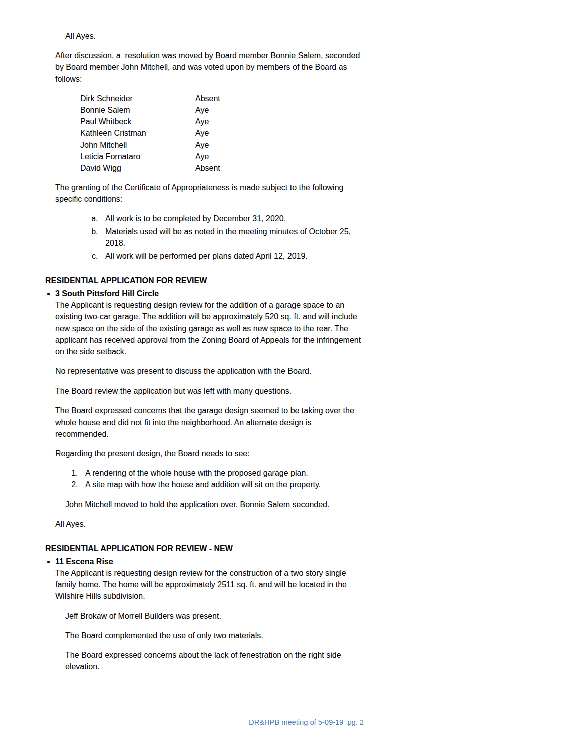All Ayes.
After discussion, a resolution was moved by Board member Bonnie Salem, seconded by Board member John Mitchell, and was voted upon by members of the Board as follows:
| Dirk Schneider | Absent |
| Bonnie Salem | Aye |
| Paul Whitbeck | Aye |
| Kathleen Cristman | Aye |
| John Mitchell | Aye |
| Leticia Fornataro | Aye |
| David Wigg | Absent |
The granting of the Certificate of Appropriateness is made subject to the following specific conditions:
All work is to be completed by December 31, 2020.
Materials used will be as noted in the meeting minutes of October 25, 2018.
All work will be performed per plans dated April 12, 2019.
RESIDENTIAL APPLICATION FOR REVIEW
3 South Pittsford Hill Circle
The Applicant is requesting design review for the addition of a garage space to an existing two-car garage. The addition will be approximately 520 sq. ft. and will include new space on the side of the existing garage as well as new space to the rear. The applicant has received approval from the Zoning Board of Appeals for the infringement on the side setback.
No representative was present to discuss the application with the Board.
The Board review the application but was left with many questions.
The Board expressed concerns that the garage design seemed to be taking over the whole house and did not fit into the neighborhood. An alternate design is recommended.
Regarding the present design, the Board needs to see:
A rendering of the whole house with the proposed garage plan.
A site map with how the house and addition will sit on the property.
John Mitchell moved to hold the application over. Bonnie Salem seconded.
All Ayes.
RESIDENTIAL APPLICATION FOR REVIEW - NEW
11 Escena Rise
The Applicant is requesting design review for the construction of a two story single family home. The home will be approximately 2511 sq. ft. and will be located in the Wilshire Hills subdivision.
Jeff Brokaw of Morrell Builders was present.
The Board complemented the use of only two materials.
The Board expressed concerns about the lack of fenestration on the right side elevation.
DR&HPB meeting of 5-09-19 pg. 2